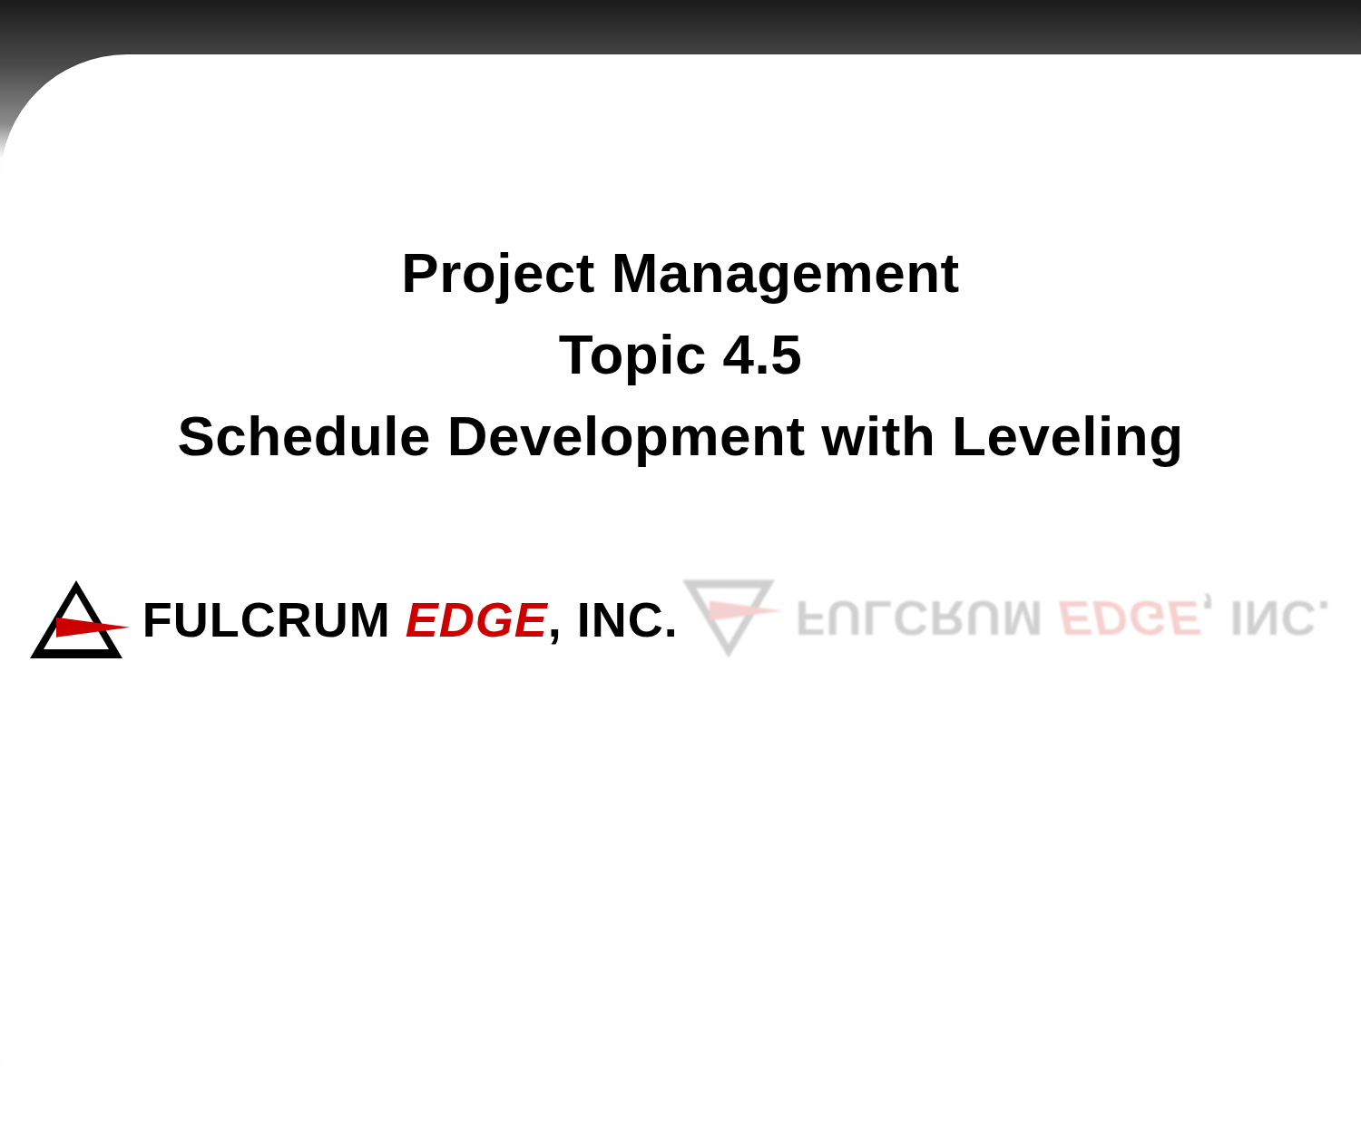Project Management
Topic 4.5
Schedule Development with Leveling
Fulcrum Edge, Inc.
Fulcrum Edge, Inc.